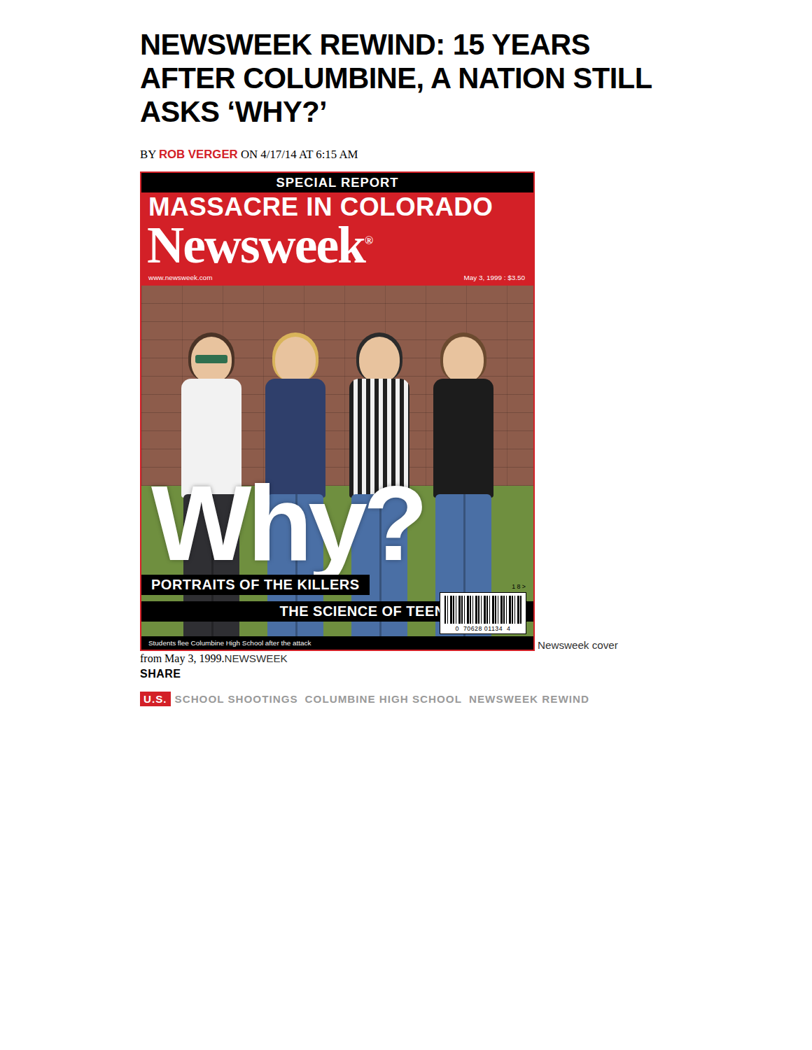NEWSWEEK REWIND: 15 YEARS AFTER COLUMBINE, A NATION STILL ASKS ‘WHY?’
BY ROB VERGER ON 4/17/14 AT 6:15 AM
SPECIAL REPORT
MASSACRE IN COLORADO
Newsweek®
www.newsweek.com
May 3, 1999 : $3.50
Why?
PORTRAITS OF THE KILLERS
THE SCIENCE OF TEEN VIOLENCE
1 8 >
0 70628 01134 4
Students flee Columbine High School after the attack
Newsweek cover
from May 3, 1999.NEWSWEEK
SHARE
U.S. SCHOOL SHOOTINGS COLUMBINE HIGH SCHOOL NEWSWEEK REWIND